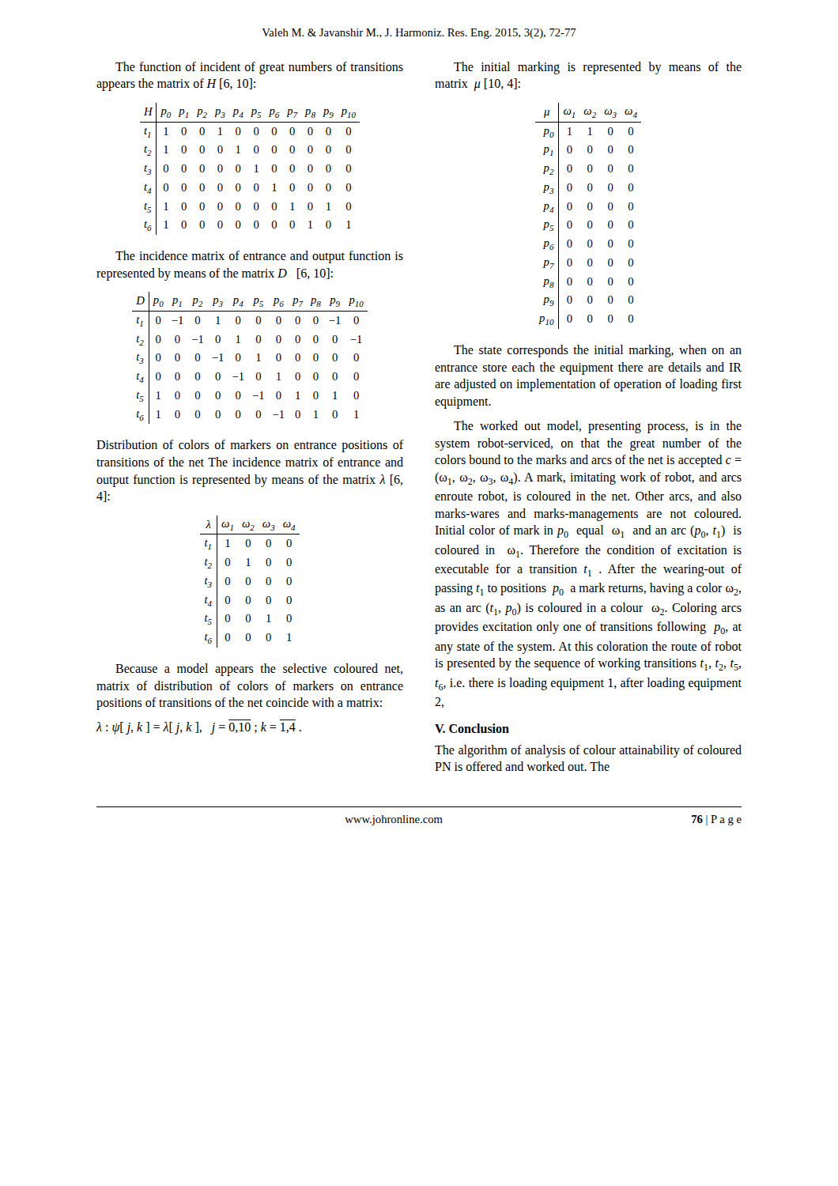Valeh M. & Javanshir M., J. Harmoniz. Res. Eng. 2015, 3(2), 72-77
The function of incident of great numbers of transitions appears the matrix of H [6, 10]:
| H | p 0 | p 1 | p 2 | p 3 | p 4 | p 5 | p 6 | p 7 | p 8 | p 9 | p 10 |
| --- | --- | --- | --- | --- | --- | --- | --- | --- | --- | --- | --- |
| t 1 | 1 | 0 | 0 | 1 | 0 | 0 | 0 | 0 | 0 | 0 | 0 |
| t 2 | 1 | 0 | 0 | 0 | 1 | 0 | 0 | 0 | 0 | 0 | 0 |
| t 3 | 0 | 0 | 0 | 0 | 0 | 1 | 0 | 0 | 0 | 0 | 0 |
| t 4 | 0 | 0 | 0 | 0 | 0 | 0 | 1 | 0 | 0 | 0 | 0 |
| t 5 | 1 | 0 | 0 | 0 | 0 | 0 | 0 | 1 | 0 | 1 | 0 |
| t 6 | 1 | 0 | 0 | 0 | 0 | 0 | 0 | 0 | 1 | 0 | 1 |
The incidence matrix of entrance and output function is represented by means of the matrix D [6, 10]:
| D | p 0 | p 1 | p 2 | p 3 | p 4 | p 5 | p 6 | p 7 | p 8 | p 9 | p 10 |
| --- | --- | --- | --- | --- | --- | --- | --- | --- | --- | --- | --- |
| t 1 | 0 | −1 | 0 | 1 | 0 | 0 | 0 | 0 | 0 | −1 | 0 |
| t 2 | 0 | 0 | −1 | 0 | 1 | 0 | 0 | 0 | 0 | 0 | −1 |
| t 3 | 0 | 0 | 0 | −1 | 0 | 1 | 0 | 0 | 0 | 0 | 0 |
| t 4 | 0 | 0 | 0 | 0 | −1 | 0 | 1 | 0 | 0 | 0 | 0 |
| t 5 | 1 | 0 | 0 | 0 | 0 | −1 | 0 | 1 | 0 | 1 | 0 |
| t 6 | 1 | 0 | 0 | 0 | 0 | 0 | −1 | 0 | 1 | 0 | 1 |
Distribution of colors of markers on entrance positions of transitions of the net The incidence matrix of entrance and output function is represented by means of the matrix λ [6, 4]:
| λ | ω 1 | ω 2 | ω 3 | ω 4 |
| --- | --- | --- | --- | --- |
| t 1 | 1 | 0 | 0 | 0 |
| t 2 | 0 | 1 | 0 | 0 |
| t 3 | 0 | 0 | 0 | 0 |
| t 4 | 0 | 0 | 0 | 0 |
| t 5 | 0 | 0 | 1 | 0 |
| t 6 | 0 | 0 | 0 | 1 |
Because a model appears the selective coloured net, matrix of distribution of colors of markers on entrance positions of transitions of the net coincide with a matrix:
λ : ψ[ j, k ] = λ[ j, k ], j = 0,10 ; k = 1,4 .
The initial marking is represented by means of the matrix μ [10, 4]:
| μ | ω 1 | ω 2 | ω 3 | ω 4 |
| --- | --- | --- | --- | --- |
| p 0 | 1 | 1 | 0 | 0 |
| p 1 | 0 | 0 | 0 | 0 |
| p 2 | 0 | 0 | 0 | 0 |
| p 3 | 0 | 0 | 0 | 0 |
| p 4 | 0 | 0 | 0 | 0 |
| p 5 | 0 | 0 | 0 | 0 |
| p 6 | 0 | 0 | 0 | 0 |
| p 7 | 0 | 0 | 0 | 0 |
| p 8 | 0 | 0 | 0 | 0 |
| p 9 | 0 | 0 | 0 | 0 |
| p 10 | 0 | 0 | 0 | 0 |
The state corresponds the initial marking, when on an entrance store each the equipment there are details and IR are adjusted on implementation of operation of loading first equipment.
The worked out model, presenting process, is in the system robot-serviced, on that the great number of the colors bound to the marks and arcs of the net is accepted c = (ω1, ω2, ω3, ω4). A mark, imitating work of robot, and arcs enroute robot, is coloured in the net. Other arcs, and also marks-wares and marks-managements are not coloured. Initial color of mark in p0 equal ω1 and an arc (p0, t1) is coloured in ω1. Therefore the condition of excitation is executable for a transition t1 . After the wearing-out of passing t1 to positions p0 a mark returns, having a color ω2, as an arc (t1, p0) is coloured in a colour ω2. Coloring arcs provides excitation only one of transitions following p0, at any state of the system. At this coloration the route of robot is presented by the sequence of working transitions t1, t2, t5, t6, i.e. there is loading equipment 1, after loading equipment 2,
V. Conclusion
The algorithm of analysis of colour attainability of coloured PN is offered and worked out. The
www.johronline.com
76 | P a g e